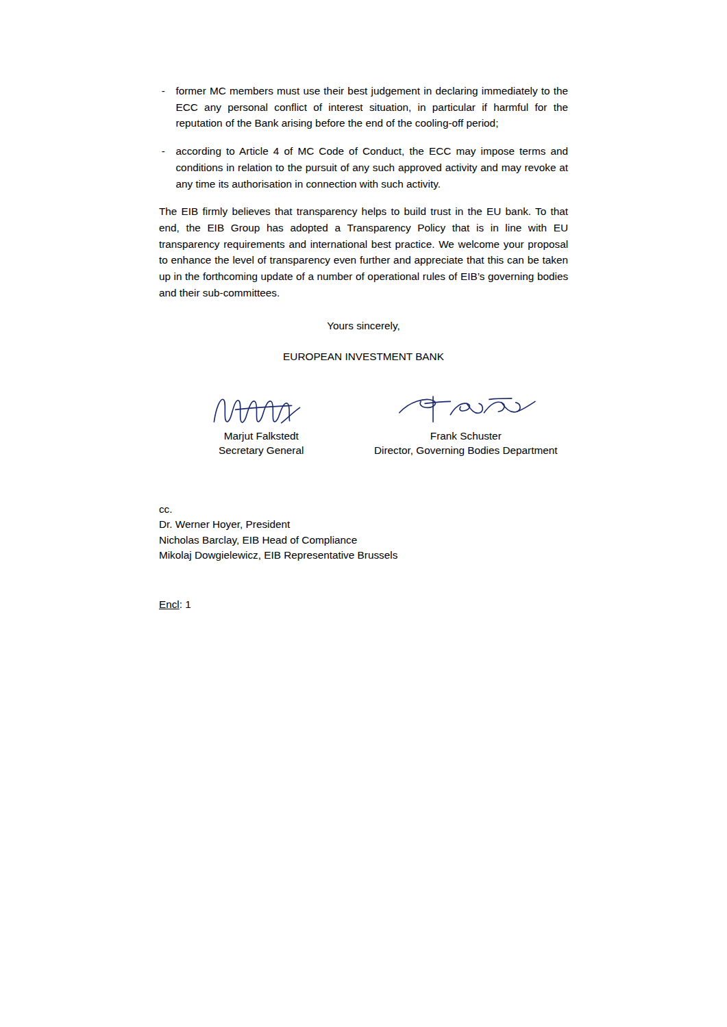former MC members must use their best judgement in declaring immediately to the ECC any personal conflict of interest situation, in particular if harmful for the reputation of the Bank arising before the end of the cooling-off period;
according to Article 4 of MC Code of Conduct, the ECC may impose terms and conditions in relation to the pursuit of any such approved activity and may revoke at any time its authorisation in connection with such activity.
The EIB firmly believes that transparency helps to build trust in the EU bank. To that end, the EIB Group has adopted a Transparency Policy that is in line with EU transparency requirements and international best practice. We welcome your proposal to enhance the level of transparency even further and appreciate that this can be taken up in the forthcoming update of a number of operational rules of EIB’s governing bodies and their sub-committees.
Yours sincerely,
EUROPEAN INVESTMENT BANK
| Marjut Falkstedt Secretary General | Frank Schuster Director, Governing Bodies Department |
cc.
Dr. Werner Hoyer, President
Nicholas Barclay, EIB Head of Compliance
Mikolaj Dowgielewicz, EIB Representative Brussels
Encl: 1